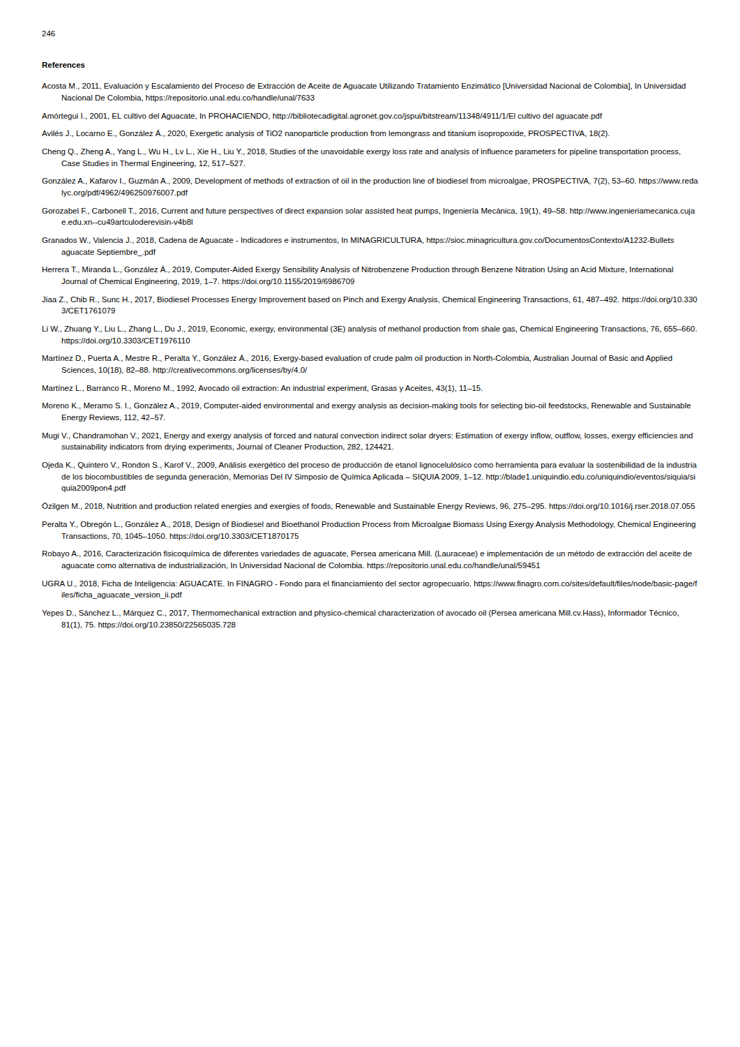246
References
Acosta M., 2011, Evaluación y Escalamiento del Proceso de Extracción de Aceite de Aguacate Utilizando Tratamiento Enzimático [Universidad Nacional de Colombia], In Universidad Nacional De Colombia, https://repositorio.unal.edu.co/handle/unal/7633
Amórtegui I., 2001, EL cultivo del Aguacate, In PROHACIENDO, http://bibliotecadigital.agronet.gov.co/jspui/bitstream/11348/4911/1/El cultivo del aguacate.pdf
Avilés J., Locarno E., González Á., 2020, Exergetic analysis of TiO2 nanoparticle production from lemongrass and titanium isopropoxide, PROSPECTIVA, 18(2).
Cheng Q., Zheng A., Yang L., Wu H., Lv L., Xie H., Liu Y., 2018, Studies of the unavoidable exergy loss rate and analysis of influence parameters for pipeline transportation process, Case Studies in Thermal Engineering, 12, 517–527.
González A., Kafarov I., Guzmán A., 2009, Development of methods of extraction of oil in the production line of biodiesel from microalgae, PROSPECTIVA, 7(2), 53–60. https://www.redalyc.org/pdf/4962/496250976007.pdf
Gorozabel F., Carbonell T., 2016, Current and future perspectives of direct expansion solar assisted heat pumps, Ingeniería Mecánica, 19(1), 49–58. http://www.ingenieriamecanica.cujae.edu.xn--cu49artculoderevisin-v4b8l
Granados W., Valencia J., 2018, Cadena de Aguacate - Indicadores e instrumentos, In MINAGRICULTURA, https://sioc.minagricultura.gov.co/DocumentosContexto/A1232-Bullets aguacate Septiembre_.pdf
Herrera T., Miranda L., González Á., 2019, Computer-Aided Exergy Sensibility Analysis of Nitrobenzene Production through Benzene Nitration Using an Acid Mixture, International Journal of Chemical Engineering, 2019, 1–7. https://doi.org/10.1155/2019/6986709
Jiaa Z., Chib R., Sunc H., 2017, Biodiesel Processes Energy Improvement based on Pinch and Exergy Analysis, Chemical Engineering Transactions, 61, 487–492. https://doi.org/10.3303/CET1761079
Li W., Zhuang Y., Liu L., Zhang L., Du J., 2019, Economic, exergy, environmental (3E) analysis of methanol production from shale gas, Chemical Engineering Transactions, 76, 655–660. https://doi.org/10.3303/CET1976110
Martínez D., Puerta A., Mestre R., Peralta Y., González Á., 2016, Exergy-based evaluation of crude palm oil production in North-Colombia, Australian Journal of Basic and Applied Sciences, 10(18), 82–88. http://creativecommons.org/licenses/by/4.0/
Martínez L., Barranco R., Moreno M., 1992, Avocado oil extraction: An industrial experiment, Grasas y Aceites, 43(1), 11–15.
Moreno K., Meramo S. I., González A., 2019, Computer-aided environmental and exergy analysis as decision-making tools for selecting bio-oil feedstocks, Renewable and Sustainable Energy Reviews, 112, 42–57.
Mugi V., Chandramohan V., 2021, Energy and exergy analysis of forced and natural convection indirect solar dryers: Estimation of exergy inflow, outflow, losses, exergy efficiencies and sustainability indicators from drying experiments, Journal of Cleaner Production, 282, 124421.
Ojeda K., Quintero V., Rondon S., Karof V., 2009, Análisis exergético del proceso de producción de etanol lignocelulósico como herramienta para evaluar la sostenibilidad de la industria de los biocombustibles de segunda generación, Memorias Del IV Simposio de Química Aplicada – SIQUIA 2009, 1–12. http://blade1.uniquindio.edu.co/uniquindio/eventos/siquia/siquia2009pon4.pdf
Özilgen M., 2018, Nutrition and production related energies and exergies of foods, Renewable and Sustainable Energy Reviews, 96, 275–295. https://doi.org/10.1016/j.rser.2018.07.055
Peralta Y., Obregón L., González A., 2018, Design of Biodiesel and Bioethanol Production Process from Microalgae Biomass Using Exergy Analysis Methodology, Chemical Engineering Transactions, 70, 1045–1050. https://doi.org/10.3303/CET1870175
Robayo A., 2016, Caracterización fisicoquímica de diferentes variedades de aguacate, Persea americana Mill. (Lauraceae) e implementación de un método de extracción del aceite de aguacate como alternativa de industrialización, In Universidad Nacional de Colombia. https://repositorio.unal.edu.co/handle/unal/59451
UGRA U., 2018, Ficha de Inteligencia: AGUACATE. In FINAGRO - Fondo para el financiamiento del sector agropecuario. https://www.finagro.com.co/sites/default/files/node/basic-page/files/ficha_aguacate_version_ii.pdf
Yepes D., Sánchez L., Márquez C., 2017, Thermomechanical extraction and physico-chemical characterization of avocado oil (Persea americana Mill.cv.Hass), Informador Técnico, 81(1), 75. https://doi.org/10.23850/22565035.728